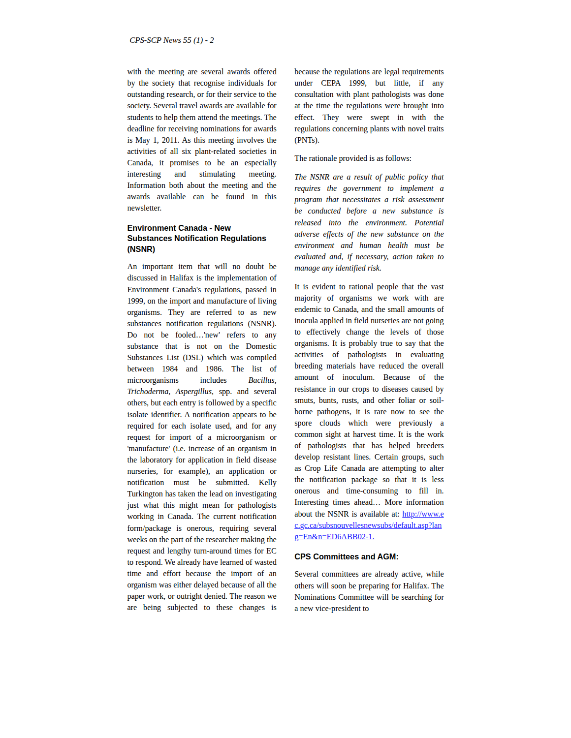CPS-SCP News 55 (1) - 2
with the meeting are several awards offered by the society that recognise individuals for outstanding research, or for their service to the society. Several travel awards are available for students to help them attend the meetings. The deadline for receiving nominations for awards is May 1, 2011. As this meeting involves the activities of all six plant-related societies in Canada, it promises to be an especially interesting and stimulating meeting. Information both about the meeting and the awards available can be found in this newsletter.
Environment Canada - New Substances Notification Regulations (NSNR)
An important item that will no doubt be discussed in Halifax is the implementation of Environment Canada's regulations, passed in 1999, on the import and manufacture of living organisms. They are referred to as new substances notification regulations (NSNR). Do not be fooled…'new' refers to any substance that is not on the Domestic Substances List (DSL) which was compiled between 1984 and 1986. The list of microorganisms includes Bacillus, Trichoderma, Aspergillus, spp. and several others, but each entry is followed by a specific isolate identifier. A notification appears to be required for each isolate used, and for any request for import of a microorganism or 'manufacture' (i.e. increase of an organism in the laboratory for application in field disease nurseries, for example), an application or notification must be submitted. Kelly Turkington has taken the lead on investigating just what this might mean for pathologists working in Canada. The current notification form/package is onerous, requiring several weeks on the part of the researcher making the request and lengthy turn-around times for EC to respond. We already have learned of wasted time and effort because the import of an organism was either delayed because of all the paper work, or outright denied. The reason we are being subjected to these changes is because the regulations are legal requirements under CEPA 1999, but little, if any consultation with plant pathologists was done at the time the regulations were brought into effect. They were swept in with the regulations concerning plants with novel traits (PNTs).
The rationale provided is as follows:
The NSNR are a result of public policy that requires the government to implement a program that necessitates a risk assessment be conducted before a new substance is released into the environment. Potential adverse effects of the new substance on the environment and human health must be evaluated and, if necessary, action taken to manage any identified risk.
It is evident to rational people that the vast majority of organisms we work with are endemic to Canada, and the small amounts of inocula applied in field nurseries are not going to effectively change the levels of those organisms. It is probably true to say that the activities of pathologists in evaluating breeding materials have reduced the overall amount of inoculum. Because of the resistance in our crops to diseases caused by smuts, bunts, rusts, and other foliar or soil-borne pathogens, it is rare now to see the spore clouds which were previously a common sight at harvest time. It is the work of pathologists that has helped breeders develop resistant lines. Certain groups, such as Crop Life Canada are attempting to alter the notification package so that it is less onerous and time-consuming to fill in. Interesting times ahead… More information about the NSNR is available at: http://www.ec.gc.ca/subsnouvellesnewsubs/default.asp?lang=En&n=ED6ABB02-1.
CPS Committees and AGM:
Several committees are already active, while others will soon be preparing for Halifax. The Nominations Committee will be searching for a new vice-president to